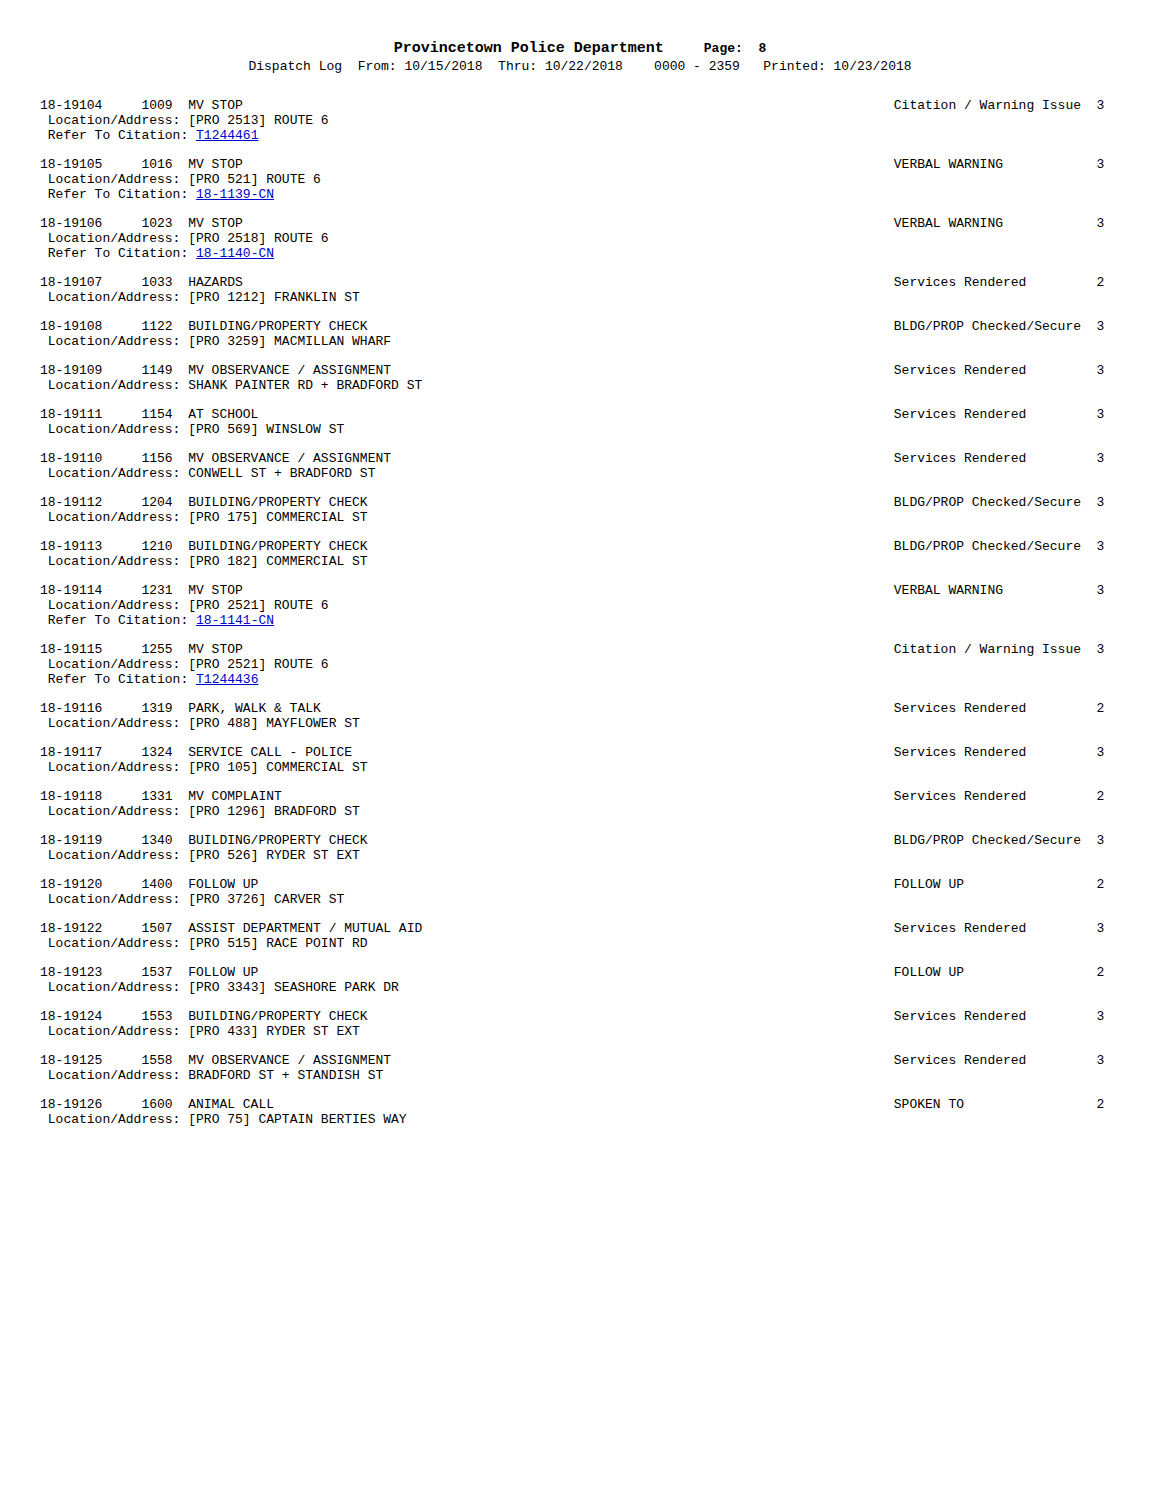Provincetown Police Department Page: 8
Dispatch Log From: 10/15/2018 Thru: 10/22/2018 0000 - 2359 Printed: 10/23/2018
18-191041009 MV STOP Citation / Warning Issue 3
Location/Address: [PRO 2513] ROUTE 6
Refer To Citation: T1244461
18-191051016 MV STOP VERBAL WARNING 3
Location/Address: [PRO 521] ROUTE 6
Refer To Citation: 18-1139-CN
18-191061023 MV STOP VERBAL WARNING 3
Location/Address: [PRO 2518] ROUTE 6
Refer To Citation: 18-1140-CN
18-191071033 HAZARDS Services Rendered 2
Location/Address: [PRO 1212] FRANKLIN ST
18-191081122 BUILDING/PROPERTY CHECK BLDG/PROP Checked/Secure 3
Location/Address: [PRO 3259] MACMILLAN WHARF
18-191091149 MV OBSERVANCE / ASSIGNMENT Services Rendered 3
Location/Address: SHANK PAINTER RD + BRADFORD ST
18-191111154 AT SCHOOL Services Rendered 3
Location/Address: [PRO 569] WINSLOW ST
18-191101156 MV OBSERVANCE / ASSIGNMENT Services Rendered 3
Location/Address: CONWELL ST + BRADFORD ST
18-191121204 BUILDING/PROPERTY CHECK BLDG/PROP Checked/Secure 3
Location/Address: [PRO 175] COMMERCIAL ST
18-191131210 BUILDING/PROPERTY CHECK BLDG/PROP Checked/Secure 3
Location/Address: [PRO 182] COMMERCIAL ST
18-191141231 MV STOP VERBAL WARNING 3
Location/Address: [PRO 2521] ROUTE 6
Refer To Citation: 18-1141-CN
18-191151255 MV STOP Citation / Warning Issue 3
Location/Address: [PRO 2521] ROUTE 6
Refer To Citation: T1244436
18-191161319 PARK, WALK & TALK Services Rendered 2
Location/Address: [PRO 488] MAYFLOWER ST
18-191171324 SERVICE CALL - POLICE Services Rendered 3
Location/Address: [PRO 105] COMMERCIAL ST
18-191181331 MV COMPLAINT Services Rendered 2
Location/Address: [PRO 1296] BRADFORD ST
18-191191340 BUILDING/PROPERTY CHECK BLDG/PROP Checked/Secure 3
Location/Address: [PRO 526] RYDER ST EXT
18-191201400 FOLLOW UP FOLLOW UP 2
Location/Address: [PRO 3726] CARVER ST
18-191221507 ASSIST DEPARTMENT / MUTUAL AID Services Rendered 3
Location/Address: [PRO 515] RACE POINT RD
18-191231537 FOLLOW UP FOLLOW UP 2
Location/Address: [PRO 3343] SEASHORE PARK DR
18-191241553 BUILDING/PROPERTY CHECK Services Rendered 3
Location/Address: [PRO 433] RYDER ST EXT
18-191251558 MV OBSERVANCE / ASSIGNMENT Services Rendered 3
Location/Address: BRADFORD ST + STANDISH ST
18-191261600 ANIMAL CALL SPOKEN TO 2
Location/Address: [PRO 75] CAPTAIN BERTIES WAY